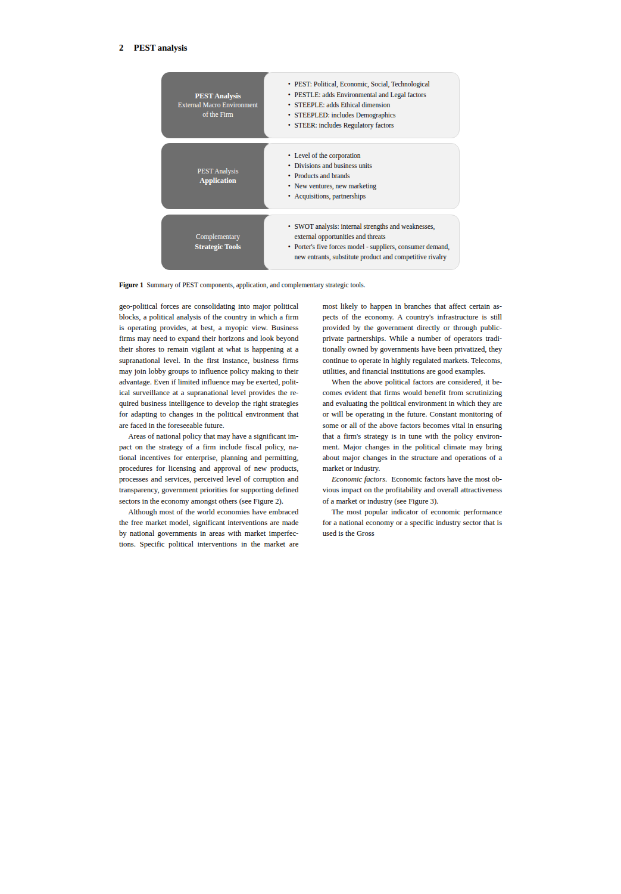2 PEST analysis
PEST Analysis External Macro Environment
of the Firm
PEST: Political, Economic, Social, Technological
PESTLE: adds Environmental and Legal factors
STEEPLE: adds Ethical dimension
STEEPLED: includes Demographics
STEER: includes Regulatory factors
PEST Analysis Application
Level of the corporation
Divisions and business units
Products and brands
New ventures, new marketing
Acquisitions, partnerships
Complementary Strategic Tools
SWOT analysis: internal strengths and weaknesses, external opportunities and threats
Porter's five forces model - suppliers, consumer demand, new entrants, substitute product and competitive rivalry
Figure 1 Summary of PEST components, application, and complementary strategic tools.
geo-political forces are consolidating into major political blocks, a political analysis of the country in which a firm is operating provides, at best, a myopic view. Business firms may need to expand their horizons and look beyond their shores to remain vigilant at what is happening at a supranational level. In the first instance, business firms may join lobby groups to influence policy making to their advantage. Even if limited influence may be exerted, political surveillance at a supranational level provides the required business intelligence to develop the right strategies for adapting to changes in the political environment that are faced in the foreseeable future.
Areas of national policy that may have a significant impact on the strategy of a firm include fiscal policy, national incentives for enterprise, planning and permitting, procedures for licensing and approval of new products, processes and services, perceived level of corruption and transparency, government priorities for supporting defined sectors in the economy amongst others (see Figure 2).
Although most of the world economies have embraced the free market model, significant interventions are made by national governments in areas with market imperfections. Specific political interventions in the market are most likely to happen in branches that affect certain aspects of the economy. A country's infrastructure is still provided by the government directly or through public-private partnerships. While a number of operators traditionally owned by governments have been privatized, they continue to operate in highly regulated markets. Telecoms, utilities, and financial institutions are good examples.
When the above political factors are considered, it becomes evident that firms would benefit from scrutinizing and evaluating the political environment in which they are or will be operating in the future. Constant monitoring of some or all of the above factors becomes vital in ensuring that a firm's strategy is in tune with the policy environment. Major changes in the political climate may bring about major changes in the structure and operations of a market or industry.
Economic factors. Economic factors have the most obvious impact on the profitability and overall attractiveness of a market or industry (see Figure 3).
The most popular indicator of economic performance for a national economy or a specific industry sector that is used is the Gross